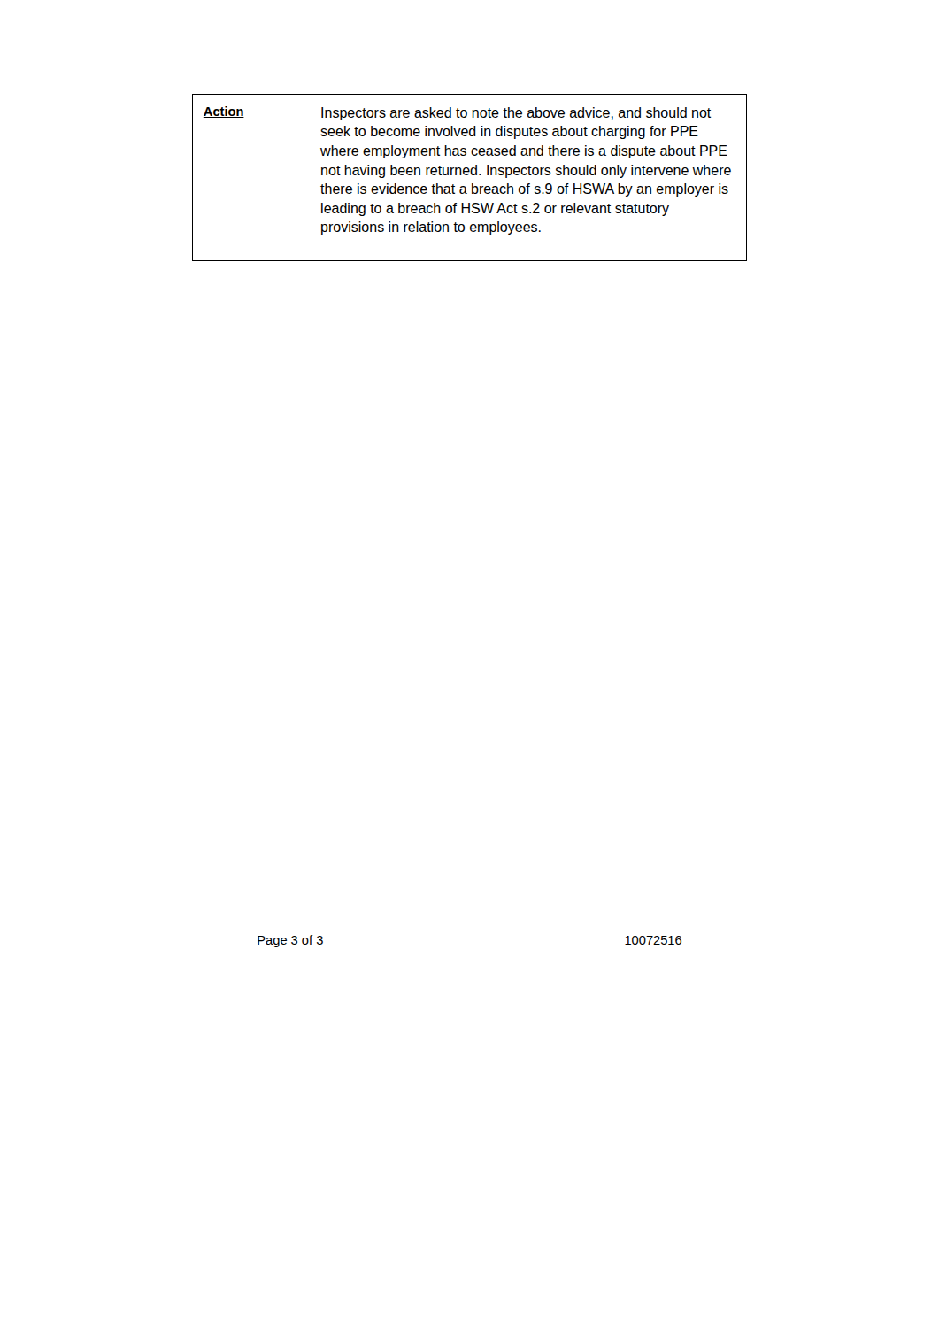| Action | Inspectors are asked to note the above advice, and should not seek to become involved in disputes about charging for PPE where employment has ceased and there is a dispute about PPE not having been returned. Inspectors should only intervene where there is evidence that a breach of s.9 of HSWA by an employer is leading to a breach of HSW Act s.2 or relevant statutory provisions in relation to employees. |
Page 3 of 3 10072516